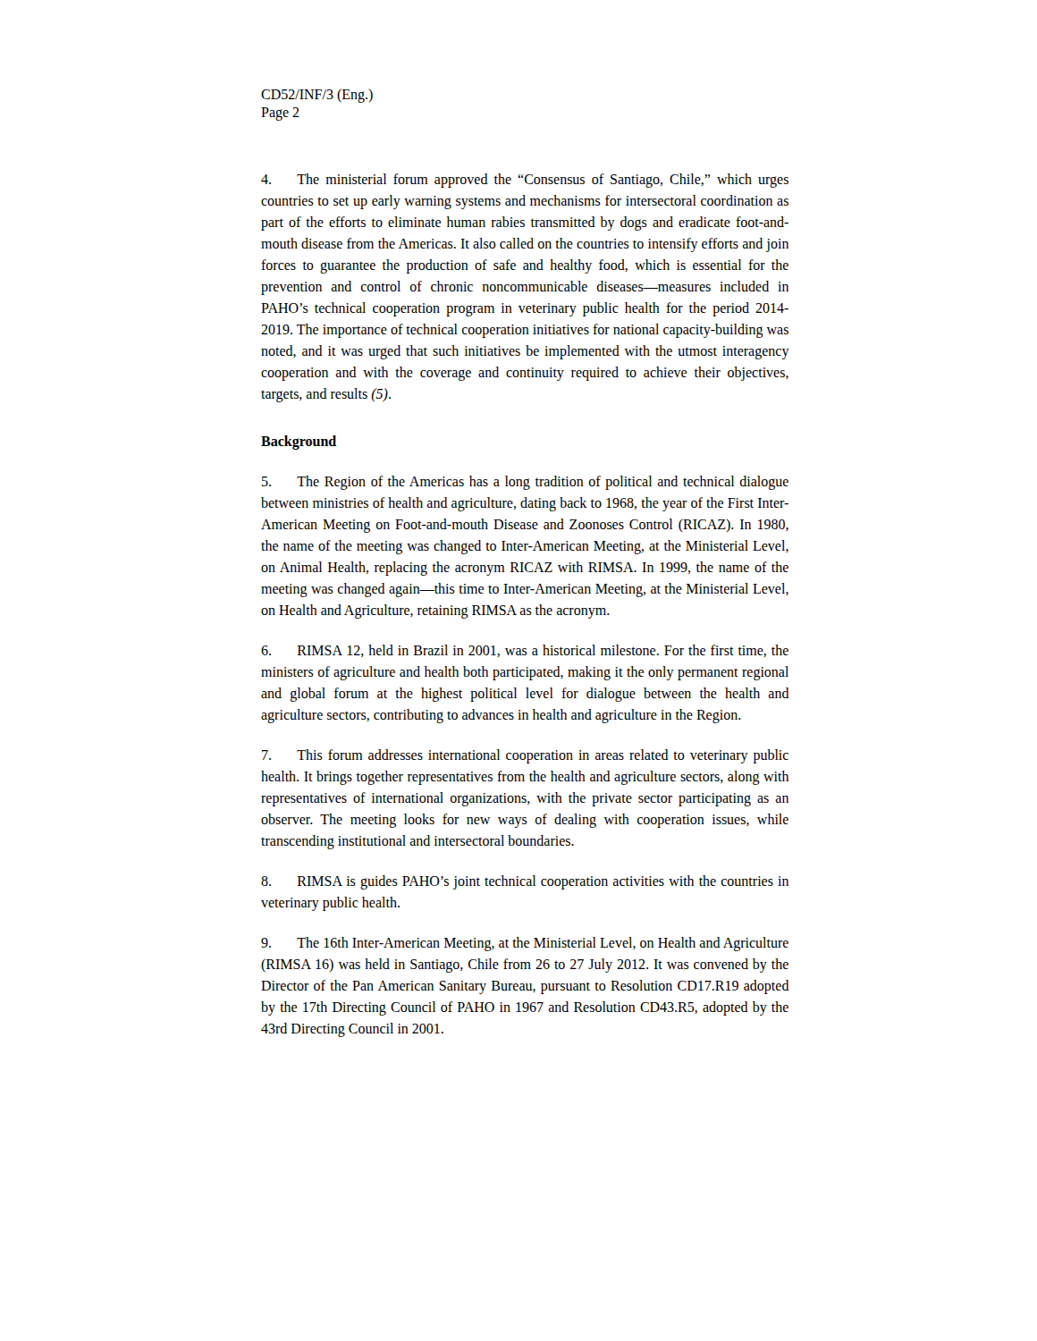CD52/INF/3 (Eng.)
Page 2
4. The ministerial forum approved the “Consensus of Santiago, Chile,” which urges countries to set up early warning systems and mechanisms for intersectoral coordination as part of the efforts to eliminate human rabies transmitted by dogs and eradicate foot-and-mouth disease from the Americas. It also called on the countries to intensify efforts and join forces to guarantee the production of safe and healthy food, which is essential for the prevention and control of chronic noncommunicable diseases—measures included in PAHO’s technical cooperation program in veterinary public health for the period 2014-2019. The importance of technical cooperation initiatives for national capacity-building was noted, and it was urged that such initiatives be implemented with the utmost interagency cooperation and with the coverage and continuity required to achieve their objectives, targets, and results (5).
Background
5. The Region of the Americas has a long tradition of political and technical dialogue between ministries of health and agriculture, dating back to 1968, the year of the First Inter-American Meeting on Foot-and-mouth Disease and Zoonoses Control (RICAZ). In 1980, the name of the meeting was changed to Inter-American Meeting, at the Ministerial Level, on Animal Health, replacing the acronym RICAZ with RIMSA. In 1999, the name of the meeting was changed again—this time to Inter-American Meeting, at the Ministerial Level, on Health and Agriculture, retaining RIMSA as the acronym.
6. RIMSA 12, held in Brazil in 2001, was a historical milestone. For the first time, the ministers of agriculture and health both participated, making it the only permanent regional and global forum at the highest political level for dialogue between the health and agriculture sectors, contributing to advances in health and agriculture in the Region.
7. This forum addresses international cooperation in areas related to veterinary public health. It brings together representatives from the health and agriculture sectors, along with representatives of international organizations, with the private sector participating as an observer. The meeting looks for new ways of dealing with cooperation issues, while transcending institutional and intersectoral boundaries.
8. RIMSA is guides PAHO’s joint technical cooperation activities with the countries in veterinary public health.
9. The 16th Inter-American Meeting, at the Ministerial Level, on Health and Agriculture (RIMSA 16) was held in Santiago, Chile from 26 to 27 July 2012. It was convened by the Director of the Pan American Sanitary Bureau, pursuant to Resolution CD17.R19 adopted by the 17th Directing Council of PAHO in 1967 and Resolution CD43.R5, adopted by the 43rd Directing Council in 2001.